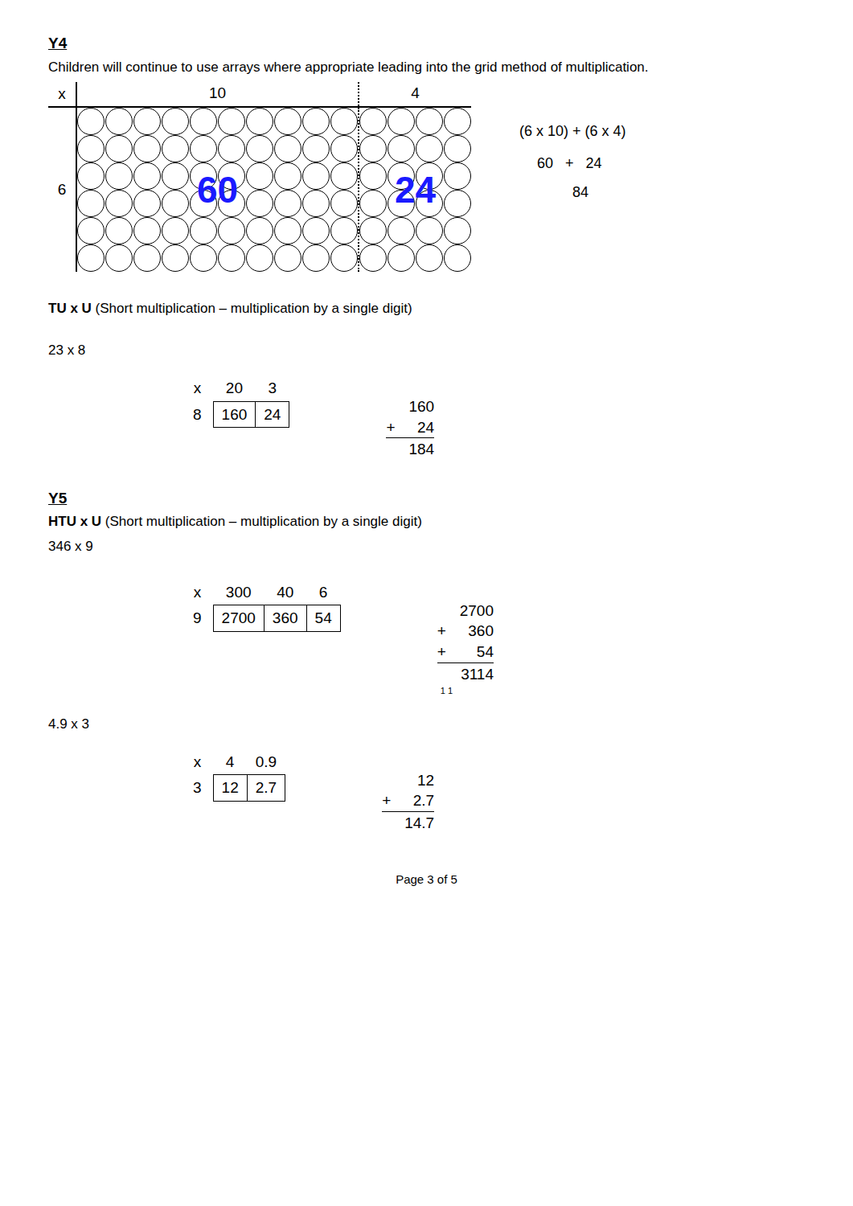Y4
Children will continue to use arrays where appropriate leading into the grid method of multiplication.
| x | 10 | 4 |
| 6 | 60 | 24 |
(6 x 10) + (6 x 4)
60 + 24
84
TU x U (Short multiplication – multiplication by a single digit)
23 x 8
| x | 20 | 3 |
| 8 | 160 | 24 |
160
+24
184
Y5
HTU x U (Short multiplication – multiplication by a single digit)
346 x 9
| x | 300 | 40 | 6 |
| 9 | 2700 | 360 | 54 |
2700
+360
+54
3114
1 1
4.9 x 3
| x | 4 | 0.9 |
| 3 | 12 | 2.7 |
12
+2.7
14.7
Page 3 of 5